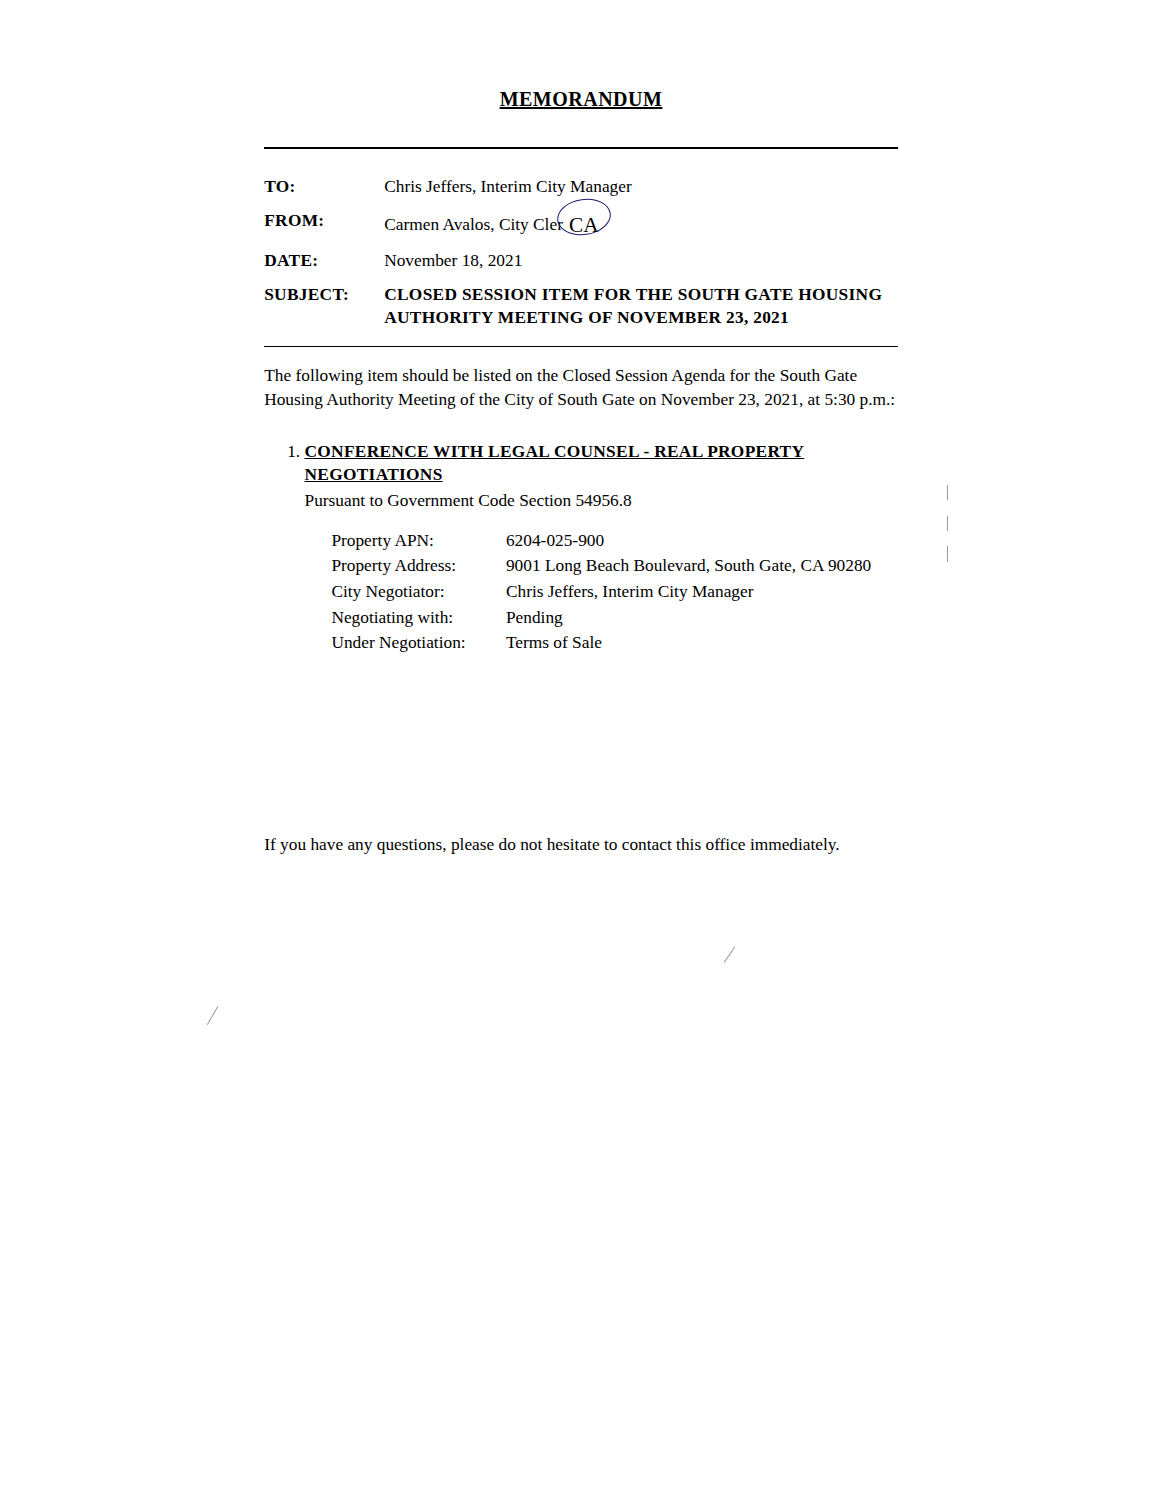MEMORANDUM
| TO: | Chris Jeffers, Interim City Manager |
| FROM: | Carmen Avalos, City Cler CA |
| DATE: | November 18, 2021 |
| SUBJECT: | CLOSED SESSION ITEM FOR THE SOUTH GATE HOUSING AUTHORITY MEETING OF NOVEMBER 23, 2021 |
The following item should be listed on the Closed Session Agenda for the South Gate Housing Authority Meeting of the City of South Gate on November 23, 2021, at 5:30 p.m.:
CONFERENCE WITH LEGAL COUNSEL - REAL PROPERTY NEGOTIATIONS
Pursuant to Government Code Section 54956.8
| Property APN: | 6204-025-900 |
| Property Address: | 9001 Long Beach Boulevard, South Gate, CA 90280 |
| City Negotiator: | Chris Jeffers, Interim City Manager |
| Negotiating with: | Pending |
| Under Negotiation: | Terms of Sale |
If you have any questions, please do not hesitate to contact this office immediately.